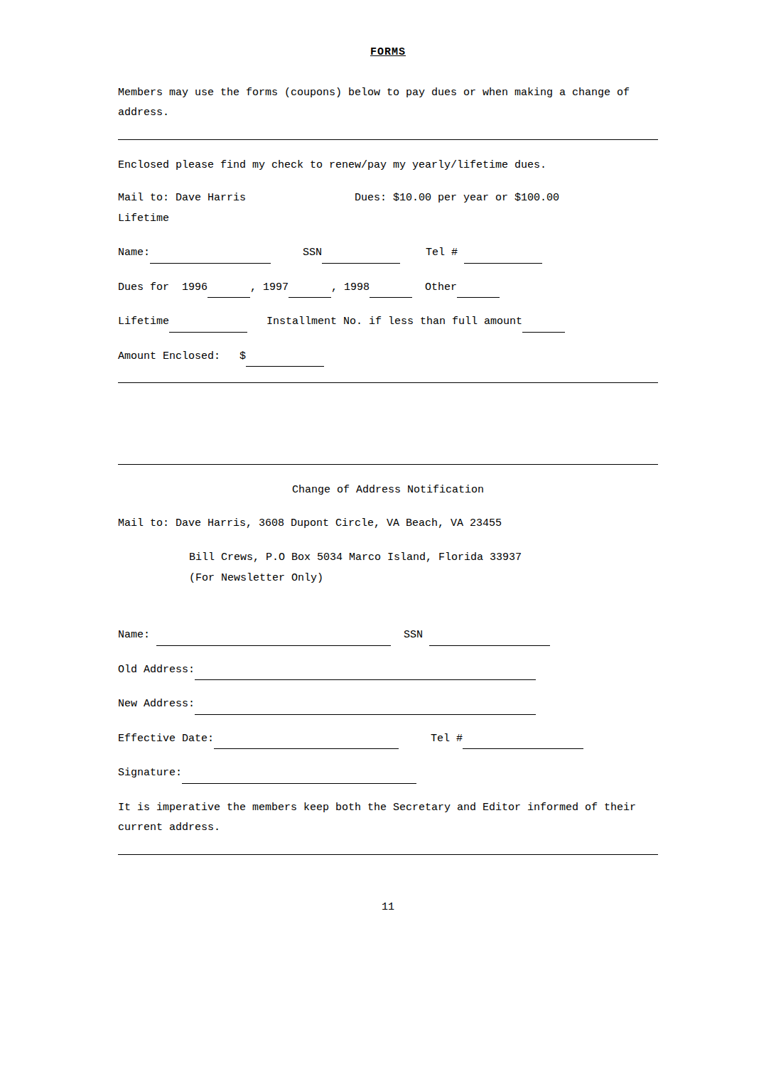FORMS
Members may use the forms (coupons) below to pay dues or when making a change of address.
Enclosed please find my check to renew/pay my yearly/lifetime dues.
Mail to: Dave Harris Dues: $10.00 per year or $100.00
Lifetime
Name: SSN Tel #
Dues for 1996 , 1997 , 1998 Other
Lifetime Installment No. if less than full amount
Amount Enclosed: $
Change of Address Notification
Mail to: Dave Harris, 3608 Dupont Circle, VA Beach, VA 23455
Bill Crews, P.O Box 5034 Marco Island, Florida 33937
(For Newsletter Only)
Name: SSN
Old Address:
New Address:
Effective Date: Tel #
Signature:
It is imperative the members keep both the Secretary and Editor informed of their current address.
11